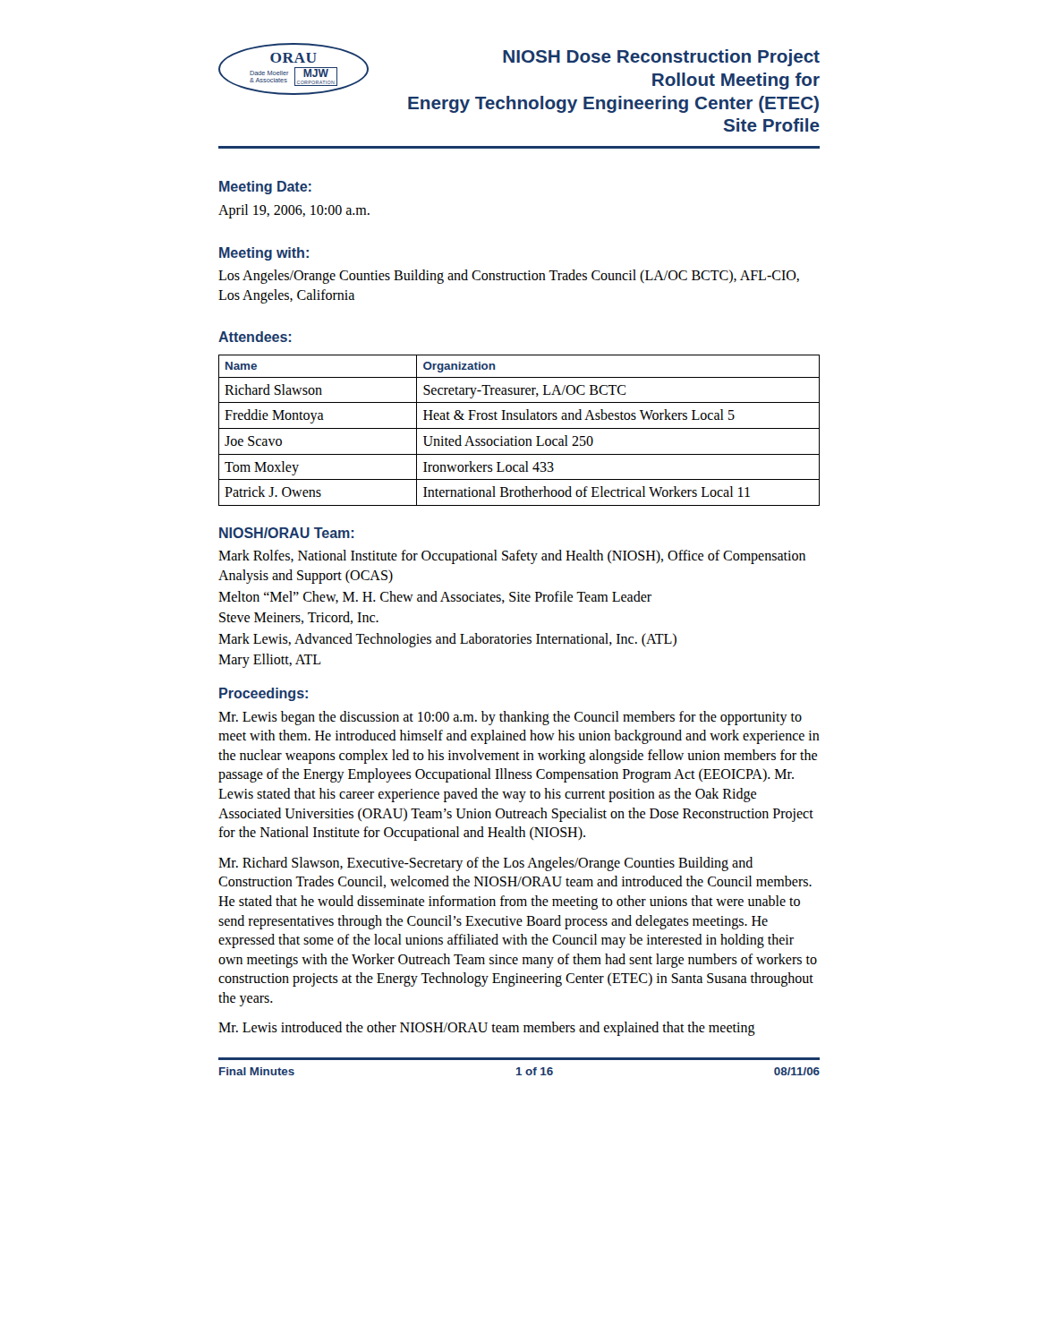ORAU
Dade Moeller
& Associates
MJW
CORPORATION
NIOSH Dose Reconstruction Project
Rollout Meeting for
Energy Technology Engineering Center (ETEC) Site Profile
Meeting Date:
April 19, 2006, 10:00 a.m.
Meeting with:
Los Angeles/Orange Counties Building and Construction Trades Council (LA/OC BCTC), AFL-CIO, Los Angeles, California
Attendees:
| Name | Organization |
| --- | --- |
| Richard Slawson | Secretary-Treasurer, LA/OC BCTC |
| Freddie Montoya | Heat & Frost Insulators and Asbestos Workers Local 5 |
| Joe Scavo | United Association Local 250 |
| Tom Moxley | Ironworkers Local 433 |
| Patrick J. Owens | International Brotherhood of Electrical Workers Local 11 |
NIOSH/ORAU Team:
Mark Rolfes, National Institute for Occupational Safety and Health (NIOSH), Office of Compensation Analysis and Support (OCAS)
Melton “Mel” Chew, M. H. Chew and Associates, Site Profile Team Leader
Steve Meiners, Tricord, Inc.
Mark Lewis, Advanced Technologies and Laboratories International, Inc. (ATL)
Mary Elliott, ATL
Proceedings:
Mr. Lewis began the discussion at 10:00 a.m. by thanking the Council members for the opportunity to meet with them. He introduced himself and explained how his union background and work experience in the nuclear weapons complex led to his involvement in working alongside fellow union members for the passage of the Energy Employees Occupational Illness Compensation Program Act (EEOICPA). Mr. Lewis stated that his career experience paved the way to his current position as the Oak Ridge Associated Universities (ORAU) Team’s Union Outreach Specialist on the Dose Reconstruction Project for the National Institute for Occupational and Health (NIOSH).
Mr. Richard Slawson, Executive-Secretary of the Los Angeles/Orange Counties Building and Construction Trades Council, welcomed the NIOSH/ORAU team and introduced the Council members. He stated that he would disseminate information from the meeting to other unions that were unable to send representatives through the Council’s Executive Board process and delegates meetings. He expressed that some of the local unions affiliated with the Council may be interested in holding their own meetings with the Worker Outreach Team since many of them had sent large numbers of workers to construction projects at the Energy Technology Engineering Center (ETEC) in Santa Susana throughout the years.
Mr. Lewis introduced the other NIOSH/ORAU team members and explained that the meeting
Final Minutes
1 of 16
08/11/06